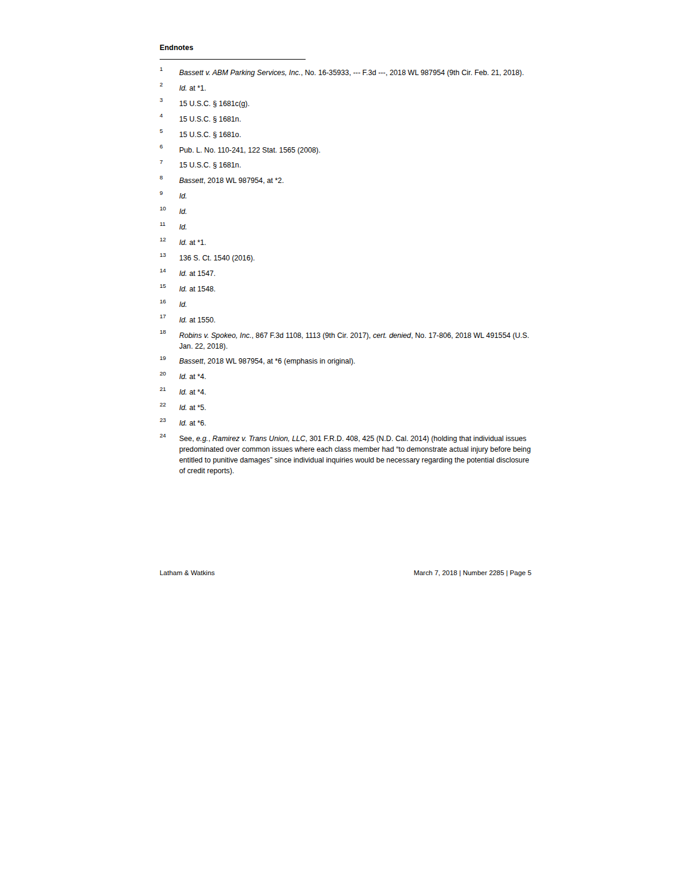Endnotes
1 Bassett v. ABM Parking Services, Inc., No. 16-35933, --- F.3d ---, 2018 WL 987954 (9th Cir. Feb. 21, 2018).
2 Id. at *1.
315 U.S.C. § 1681c(g).
415 U.S.C. § 1681n.
515 U.S.C. § 1681o.
6 Pub. L. No. 110-241, 122 Stat. 1565 (2008).
715 U.S.C. § 1681n.
8 Bassett, 2018 WL 987954, at *2.
9 Id.
10 Id.
11 Id.
12 Id. at *1.
13136 S. Ct. 1540 (2016).
14 Id. at 1547.
15 Id. at 1548.
16 Id.
17 Id. at 1550.
18 Robins v. Spokeo, Inc., 867 F.3d 1108, 1113 (9th Cir. 2017), cert. denied, No. 17-806, 2018 WL 491554 (U.S. Jan. 22, 2018).
19 Bassett, 2018 WL 987954, at *6 (emphasis in original).
20 Id. at *4.
21 Id. at *4.
22 Id. at *5.
23 Id. at *6.
24
See, e.g., Ramirez v. Trans Union, LLC, 301 F.R.D. 408, 425 (N.D. Cal. 2014) (holding that individual issues predominated over common issues where each class member had “to demonstrate actual injury before being entitled to punitive damages” since individual inquiries would be necessary regarding the potential disclosure of credit reports).
Latham & Watkins
March 7, 2018 | Number 2285 | Page 5